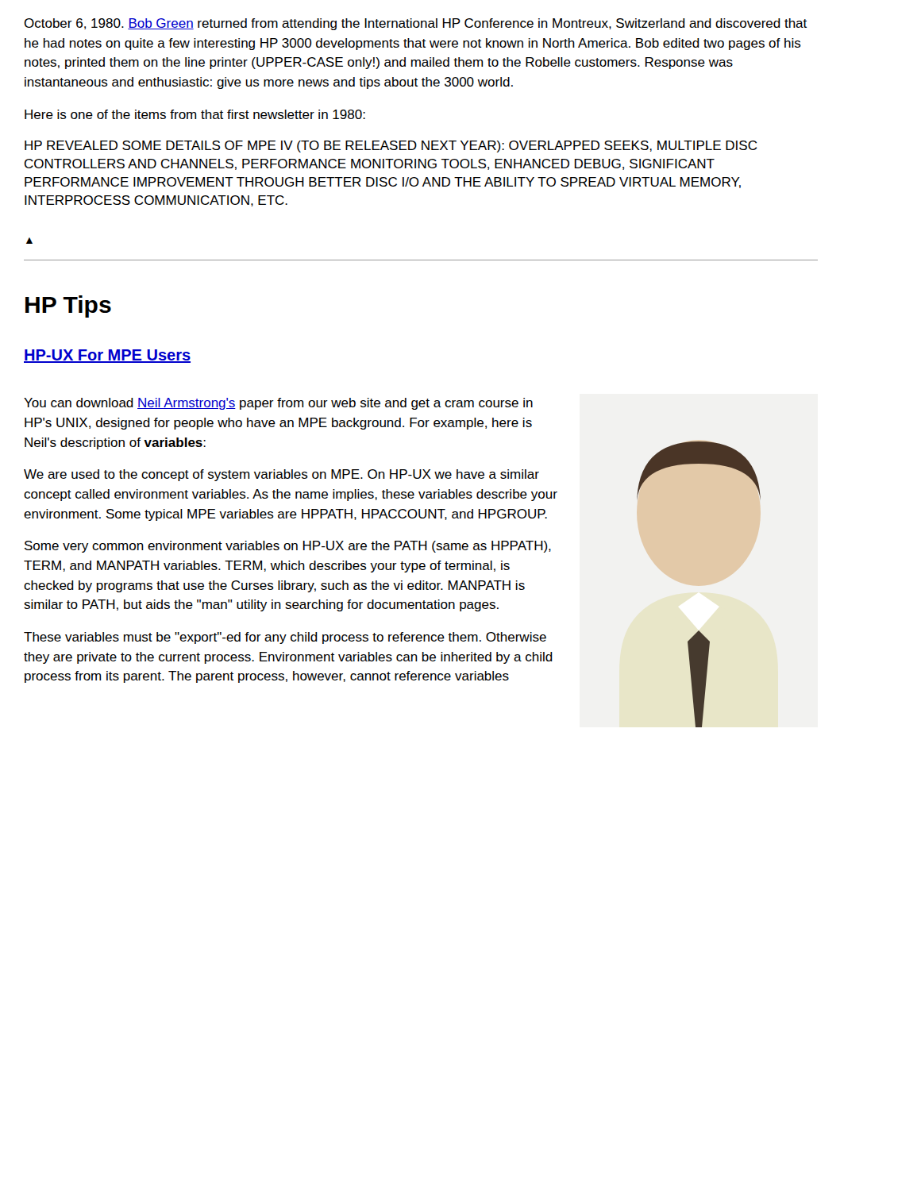October 6, 1980. Bob Green returned from attending the International HP Conference in Montreux, Switzerland and discovered that he had notes on quite a few interesting HP 3000 developments that were not known in North America. Bob edited two pages of his notes, printed them on the line printer (UPPER-CASE only!) and mailed them to the Robelle customers. Response was instantaneous and enthusiastic: give us more news and tips about the 3000 world.
Here is one of the items from that first newsletter in 1980:
HP REVEALED SOME DETAILS OF MPE IV (TO BE RELEASED NEXT YEAR): OVERLAPPED SEEKS, MULTIPLE DISC CONTROLLERS AND CHANNELS, PERFORMANCE MONITORING TOOLS, ENHANCED DEBUG, SIGNIFICANT PERFORMANCE IMPROVEMENT THROUGH BETTER DISC I/O AND THE ABILITY TO SPREAD VIRTUAL MEMORY, INTERPROCESS COMMUNICATION, ETC.
▲
HP Tips
HP-UX For MPE Users
You can download Neil Armstrong's paper from our web site and get a cram course in HP's UNIX, designed for people who have an MPE background. For example, here is Neil's description of variables:
We are used to the concept of system variables on MPE. On HP-UX we have a similar concept called environment variables. As the name implies, these variables describe your environment. Some typical MPE variables are HPPATH, HPACCOUNT, and HPGROUP.
Some very common environment variables on HP-UX are the PATH (same as HPPATH), TERM, and MANPATH variables. TERM, which describes your type of terminal, is checked by programs that use the Curses library, such as the vi editor. MANPATH is similar to PATH, but aids the "man" utility in searching for documentation pages.
These variables must be "export"-ed for any child process to reference them. Otherwise they are private to the current process. Environment variables can be inherited by a child process from its parent. The parent process, however, cannot reference variables